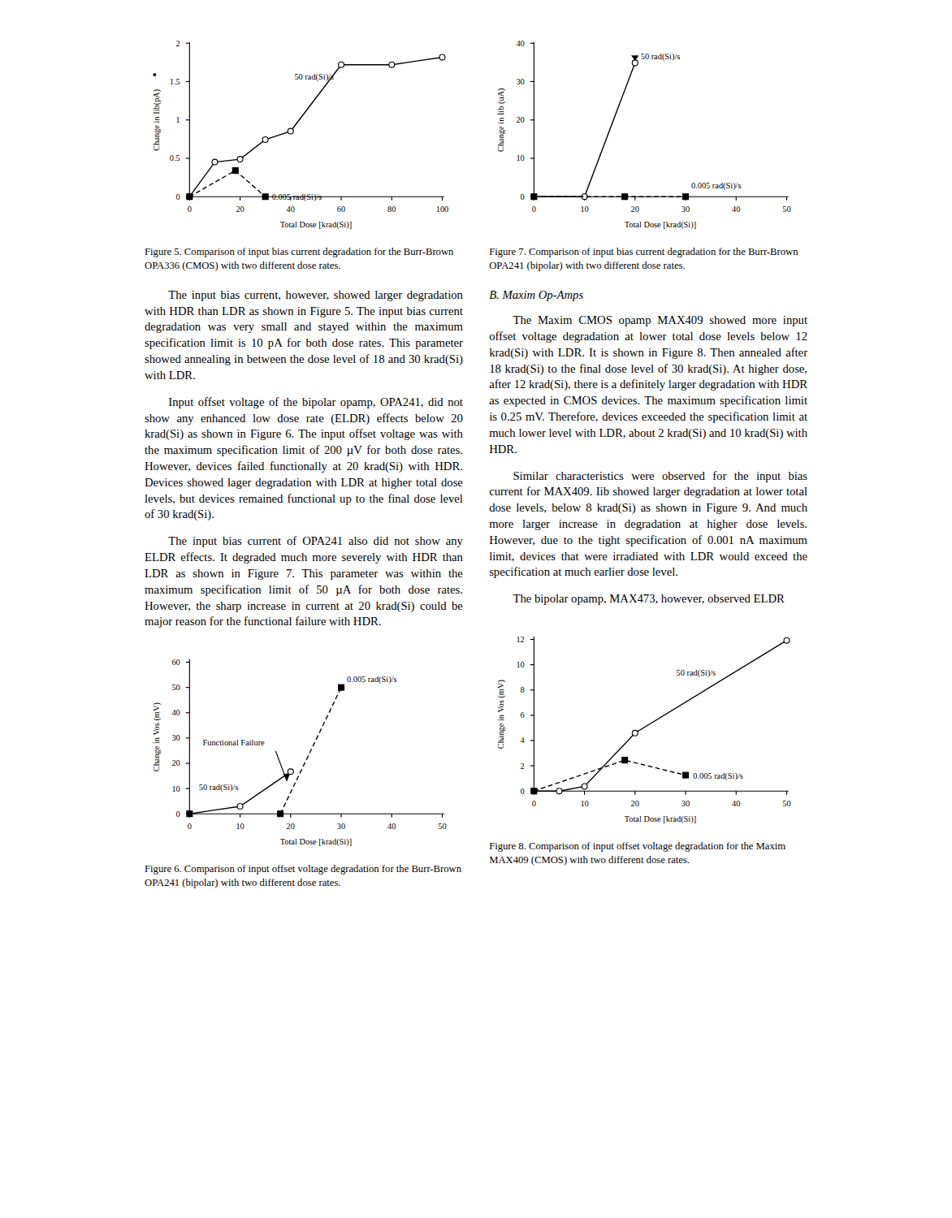•
0 0.5 1 1.5 2 0 20 40 60 80 100 Total Dose [krad(Si)] Change in Iib(pA) 50 rad(Si)/s 0.005 rad(Si)/s
Figure 5. Comparison of input bias current degradation for the Burr-Brown OPA336 (CMOS) with two different dose rates.
The input bias current, however, showed larger degradation with HDR than LDR as shown in Figure 5. The input bias current degradation was very small and stayed within the maximum specification limit is 10 pA for both dose rates. This parameter showed annealing in between the dose level of 18 and 30 krad(Si) with LDR.
Input offset voltage of the bipolar opamp, OPA241, did not show any enhanced low dose rate (ELDR) effects below 20 krad(Si) as shown in Figure 6. The input offset voltage was with the maximum specification limit of 200 µV for both dose rates. However, devices failed functionally at 20 krad(Si) with HDR. Devices showed lager degradation with LDR at higher total dose levels, but devices remained functional up to the final dose level of 30 krad(Si).
The input bias current of OPA241 also did not show any ELDR effects. It degraded much more severely with HDR than LDR as shown in Figure 7. This parameter was within the maximum specification limit of 50 µA for both dose rates. However, the sharp increase in current at 20 krad(Si) could be major reason for the functional failure with HDR.
0 10 20 30 40 50 60 0 10 20 30 40 50 Total Dose [krad(Si)] Change in Vos (mV) 0.005 rad(Si)/s Functional Failure 50 rad(Si)/s
Figure 6. Comparison of input offset voltage degradation for the Burr-Brown OPA241 (bipolar) with two different dose rates.
0 10 20 30 40 0 10 20 30 40 50 Total Dose [krad(Si)] Change in Iib (uA) 50 rad(Si)/s 0.005 rad(Si)/s
Figure 7. Comparison of input bias current degradation for the Burr-Brown OPA241 (bipolar) with two different dose rates.
B. Maxim Op-Amps
The Maxim CMOS opamp MAX409 showed more input offset voltage degradation at lower total dose levels below 12 krad(Si) with LDR. It is shown in Figure 8. Then annealed after 18 krad(Si) to the final dose level of 30 krad(Si). At higher dose, after 12 krad(Si), there is a definitely larger degradation with HDR as expected in CMOS devices. The maximum specification limit is 0.25 mV. Therefore, devices exceeded the specification limit at much lower level with LDR, about 2 krad(Si) and 10 krad(Si) with HDR.
Similar characteristics were observed for the input bias current for MAX409. Iib showed larger degradation at lower total dose levels, below 8 krad(Si) as shown in Figure 9. And much more larger increase in degradation at higher dose levels. However, due to the tight specification of 0.001 nA maximum limit, devices that were irradiated with LDR would exceed the specification at much earlier dose level.
The bipolar opamp, MAX473, however, observed ELDR
0 2 4 6 8 10 12 0 10 20 30 40 50 Total Dose [krad(Si)] Change in Vos (mV) 50 rad(Si)/s 0.005 rad(Si)/s
Figure 8. Comparison of input offset voltage degradation for the Maxim MAX409 (CMOS) with two different dose rates.